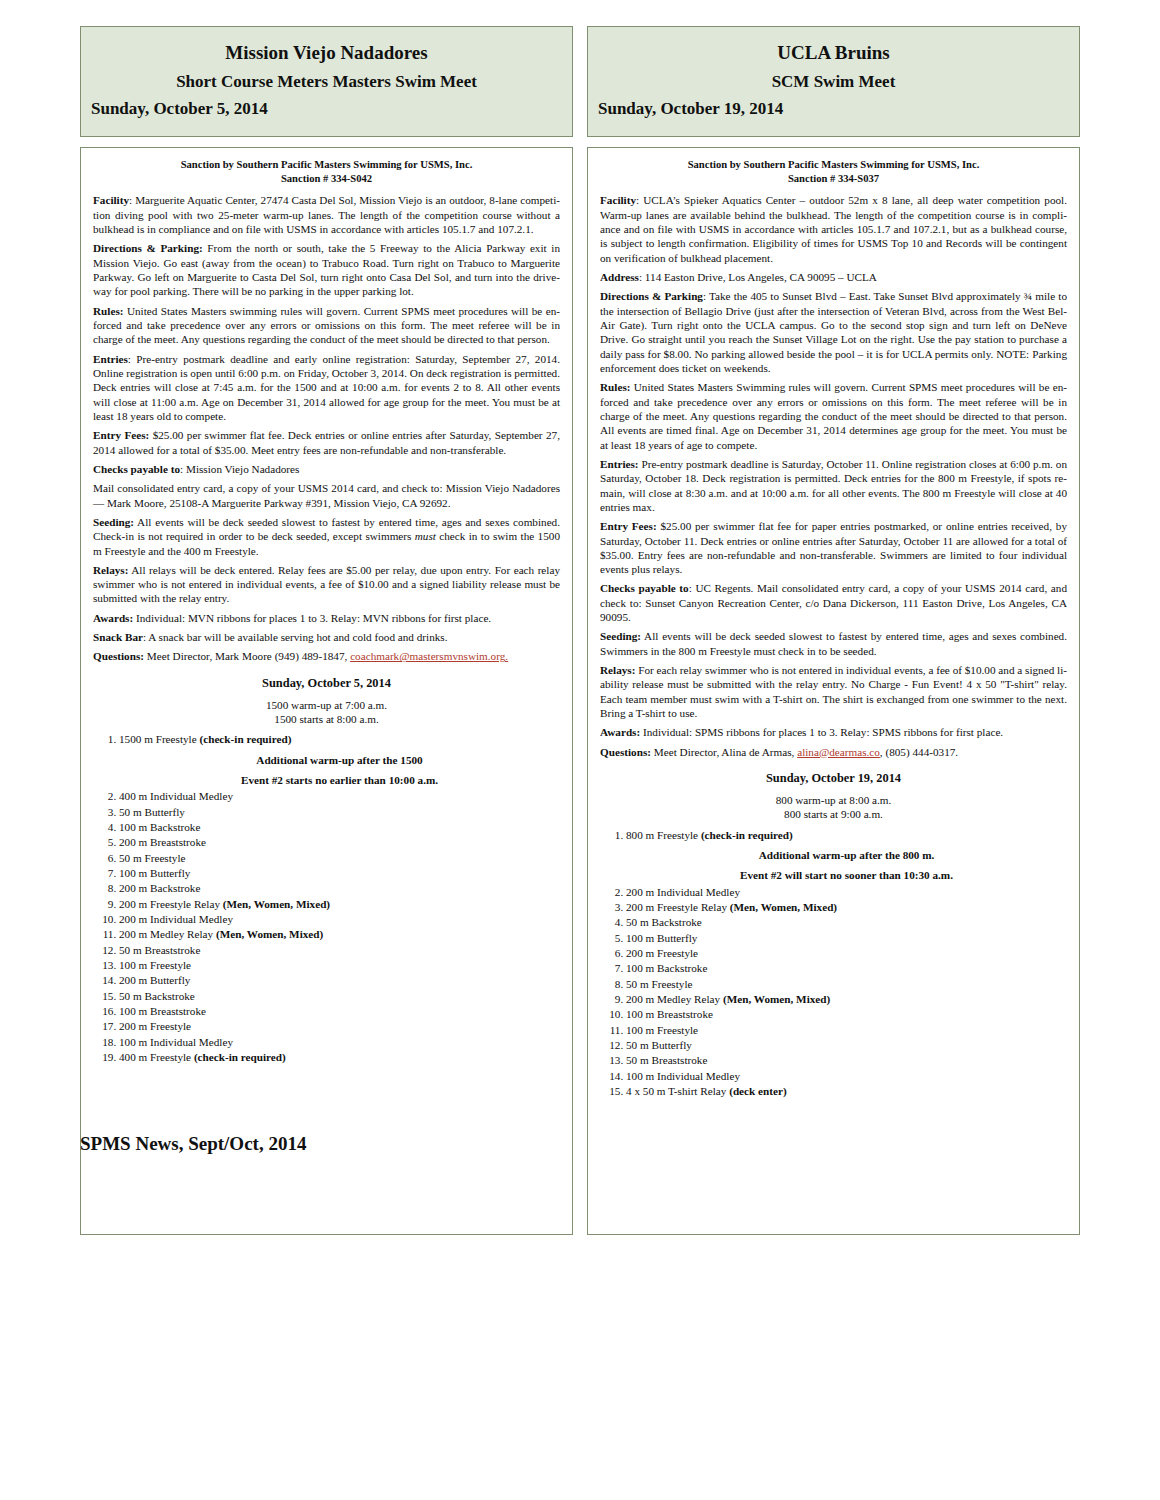Mission Viejo Nadadores
Short Course Meters Masters Swim Meet
Sunday, October 5, 2014
Sanction by Southern Pacific Masters Swimming for USMS, Inc.
Sanction # 334-S042
Facility: Marguerite Aquatic Center, 27474 Casta Del Sol, Mission Viejo is an outdoor, 8-lane competition diving pool with two 25-meter warm-up lanes. The length of the competition course without a bulkhead is in compliance and on file with USMS in accordance with articles 105.1.7 and 107.2.1.
Directions & Parking: From the north or south, take the 5 Freeway to the Alicia Parkway exit in Mission Viejo. Go east (away from the ocean) to Trabuco Road. Turn right on Trabuco to Marguerite Parkway. Go left on Marguerite to Casta Del Sol, turn right onto Casa Del Sol, and turn into the driveway for pool parking. There will be no parking in the upper parking lot.
Rules: United States Masters swimming rules will govern. Current SPMS meet procedures will be enforced and take precedence over any errors or omissions on this form. The meet referee will be in charge of the meet. Any questions regarding the conduct of the meet should be directed to that person.
Entries: Pre-entry postmark deadline and early online registration: Saturday, September 27, 2014. Online registration is open until 6:00 p.m. on Friday, October 3, 2014. On deck registration is permitted. Deck entries will close at 7:45 a.m. for the 1500 and at 10:00 a.m. for events 2 to 8. All other events will close at 11:00 a.m. Age on December 31, 2014 allowed for age group for the meet. You must be at least 18 years old to compete.
Entry Fees: $25.00 per swimmer flat fee. Deck entries or online entries after Saturday, September 27, 2014 allowed for a total of $35.00. Meet entry fees are non-refundable and non-transferable.
Checks payable to: Mission Viejo Nadadores
Mail consolidated entry card, a copy of your USMS 2014 card, and check to: Mission Viejo Nadadores — Mark Moore, 25108-A Marguerite Parkway #391, Mission Viejo, CA 92692.
Seeding: All events will be deck seeded slowest to fastest by entered time, ages and sexes combined. Check-in is not required in order to be deck seeded, except swimmers must check in to swim the 1500 m Freestyle and the 400 m Freestyle.
Relays: All relays will be deck entered. Relay fees are $5.00 per relay, due upon entry. For each relay swimmer who is not entered in individual events, a fee of $10.00 and a signed liability release must be submitted with the relay entry.
Awards: Individual: MVN ribbons for places 1 to 3. Relay: MVN ribbons for first place.
Snack Bar: A snack bar will be available serving hot and cold food and drinks.
Questions: Meet Director, Mark Moore (949) 489-1847, coachmark@mastersmvnswim.org.
Sunday, October 5, 2014
1500 warm-up at 7:00 a.m.
1500 starts at 8:00 a.m.
1500 m Freestyle (check-in required)
Additional warm-up after the 1500
Event #2 starts no earlier than 10:00 a.m.
400 m Individual Medley
50 m Butterfly
100 m Backstroke
200 m Breaststroke
50 m Freestyle
100 m Butterfly
200 m Backstroke
200 m Freestyle Relay (Men, Women, Mixed)
200 m Individual Medley
200 m Medley Relay (Men, Women, Mixed)
50 m Breaststroke
100 m Freestyle
200 m Butterfly
50 m Backstroke
100 m Breaststroke
200 m Freestyle
100 m Individual Medley
400 m Freestyle (check-in required)
UCLA Bruins
SCM Swim Meet
Sunday, October 19, 2014
Sanction by Southern Pacific Masters Swimming for USMS, Inc.
Sanction # 334-S037
Facility: UCLA’s Spieker Aquatics Center – outdoor 52m x 8 lane, all deep water competition pool. Warm-up lanes are available behind the bulkhead. The length of the competition course is in compliance and on file with USMS in accordance with articles 105.1.7 and 107.2.1, but as a bulkhead course, is subject to length confirmation. Eligibility of times for USMS Top 10 and Records will be contingent on verification of bulkhead placement.
Address: 114 Easton Drive, Los Angeles, CA 90095 – UCLA
Directions & Parking: Take the 405 to Sunset Blvd – East. Take Sunset Blvd approximately ¾ mile to the intersection of Bellagio Drive (just after the intersection of Veteran Blvd, across from the West Bel-Air Gate). Turn right onto the UCLA campus. Go to the second stop sign and turn left on DeNeve Drive. Go straight until you reach the Sunset Village Lot on the right. Use the pay station to purchase a daily pass for $8.00. No parking allowed beside the pool – it is for UCLA permits only. NOTE: Parking enforcement does ticket on weekends.
Rules: United States Masters Swimming rules will govern. Current SPMS meet procedures will be enforced and take precedence over any errors or omissions on this form. The meet referee will be in charge of the meet. Any questions regarding the conduct of the meet should be directed to that person. All events are timed final. Age on December 31, 2014 determines age group for the meet. You must be at least 18 years of age to compete.
Entries: Pre-entry postmark deadline is Saturday, October 11. Online registration closes at 6:00 p.m. on Saturday, October 18. Deck registration is permitted. Deck entries for the 800 m Freestyle, if spots remain, will close at 8:30 a.m. and at 10:00 a.m. for all other events. The 800 m Freestyle will close at 40 entries max.
Entry Fees: $25.00 per swimmer flat fee for paper entries postmarked, or online entries received, by Saturday, October 11. Deck entries or online entries after Saturday, October 11 are allowed for a total of $35.00. Entry fees are non-refundable and non-transferable. Swimmers are limited to four individual events plus relays.
Checks payable to: UC Regents. Mail consolidated entry card, a copy of your USMS 2014 card, and check to: Sunset Canyon Recreation Center, c/o Dana Dickerson, 111 Easton Drive, Los Angeles, CA 90095.
Seeding: All events will be deck seeded slowest to fastest by entered time, ages and sexes combined. Swimmers in the 800 m Freestyle must check in to be seeded.
Relays: For each relay swimmer who is not entered in individual events, a fee of $10.00 and a signed liability release must be submitted with the relay entry. No Charge - Fun Event! 4 x 50 "T-shirt" relay. Each team member must swim with a T-shirt on. The shirt is exchanged from one swimmer to the next. Bring a T-shirt to use.
Awards: Individual: SPMS ribbons for places 1 to 3. Relay: SPMS ribbons for first place.
Questions: Meet Director, Alina de Armas, alina@dearmas.co, (805) 444-0317.
Sunday, October 19, 2014
800 warm-up at 8:00 a.m.
800 starts at 9:00 a.m.
800 m Freestyle (check-in required)
Additional warm-up after the 800 m.
Event #2 will start no sooner than 10:30 a.m.
200 m Individual Medley
200 m Freestyle Relay (Men, Women, Mixed)
50 m Backstroke
100 m Butterfly
200 m Freestyle
100 m Backstroke
50 m Freestyle
200 m Medley Relay (Men, Women, Mixed)
100 m Breaststroke
100 m Freestyle
50 m Butterfly
50 m Breaststroke
100 m Individual Medley
4 x 50 m T-shirt Relay (deck enter)
SPMS News, Sept/Oct, 2014